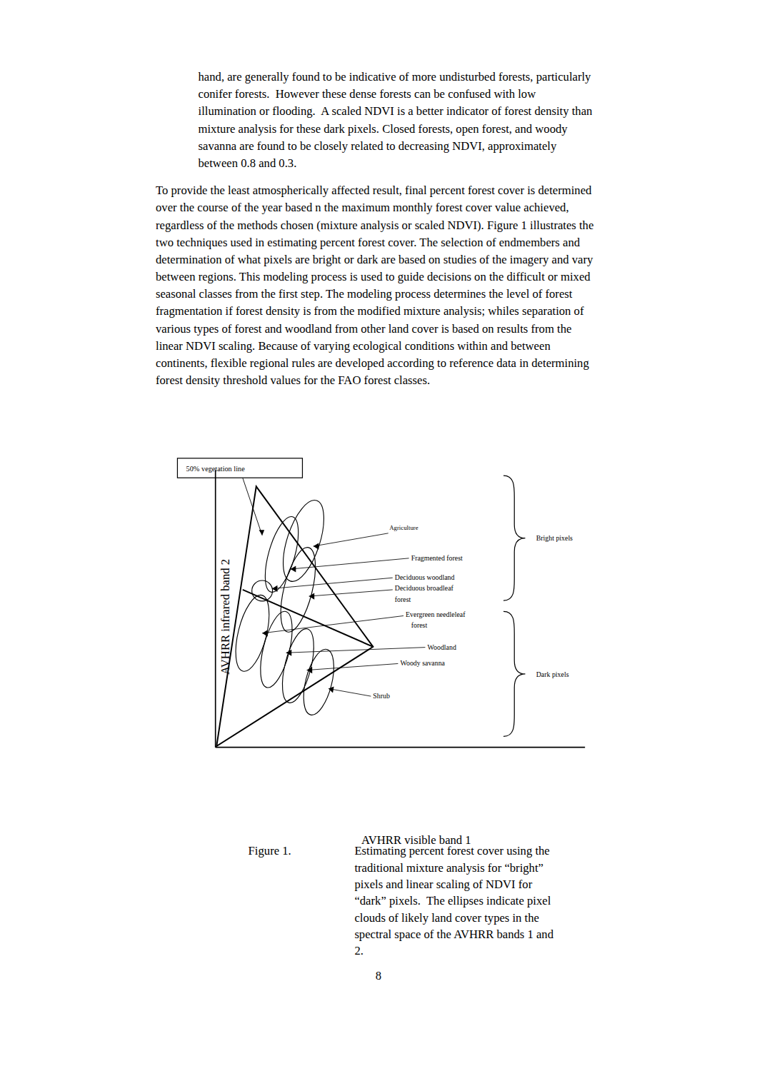hand, are generally found to be indicative of more undisturbed forests, particularly conifer forests. However these dense forests can be confused with low illumination or flooding. A scaled NDVI is a better indicator of forest density than mixture analysis for these dark pixels. Closed forests, open forest, and woody savanna are found to be closely related to decreasing NDVI, approximately between 0.8 and 0.3.
To provide the least atmospherically affected result, final percent forest cover is determined over the course of the year based n the maximum monthly forest cover value achieved, regardless of the methods chosen (mixture analysis or scaled NDVI). Figure 1 illustrates the two techniques used in estimating percent forest cover. The selection of endmembers and determination of what pixels are bright or dark are based on studies of the imagery and vary between regions. This modeling process is used to guide decisions on the difficult or mixed seasonal classes from the first step. The modeling process determines the level of forest fragmentation if forest density is from the modified mixture analysis; whiles separation of various types of forest and woodland from other land cover is based on results from the linear NDVI scaling. Because of varying ecological conditions within and between continents, flexible regional rules are developed according to reference data in determining forest density threshold values for the FAO forest classes.
AVHRR infrared band 2
50% vegetation line Agriculture Fragmented forest Deciduous woodland Deciduous broadleaf forest Evergreen needleleaf forest Woodland Woody savanna Shrub Bright pixels Dark pixels
AVHRR visible band 1
Figure 1. Estimating percent forest cover using the traditional mixture analysis for “bright” pixels and linear scaling of NDVI for “dark” pixels. The ellipses indicate pixel clouds of likely land cover types in the spectral space of the AVHRR bands 1 and 2.
8